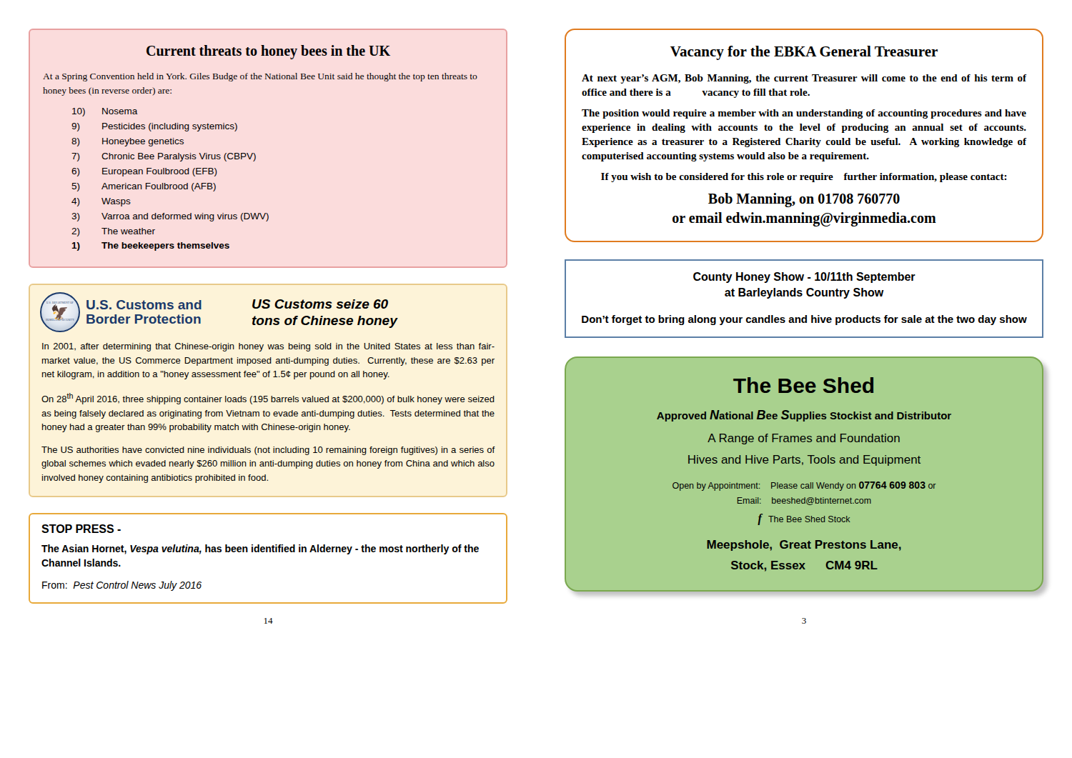Current threats to honey bees in the UK
At a Spring Convention held in York. Giles Budge of the National Bee Unit said he thought the top ten threats to honey bees (in reverse order) are:
10) Nosema
9) Pesticides (including systemics)
8) Honeybee genetics
7) Chronic Bee Paralysis Virus (CBPV)
6) European Foulbrood (EFB)
5) American Foulbrood (AFB)
4) Wasps
3) Varroa and deformed wing virus (DWV)
2) The weather
1) The beekeepers themselves
U.S. Department of
🦅
Homeland Security
U.S. Customs and
Border Protection
US Customs seize 60
tons of Chinese honey
In 2001, after determining that Chinese-origin honey was being sold in the United States at less than fair-market value, the US Commerce Department imposed anti-dumping duties. Currently, these are $2.63 per net kilogram, in addition to a "honey assessment fee" of 1.5¢ per pound on all honey.
On 28th April 2016, three shipping container loads (195 barrels valued at $200,000) of bulk honey were seized as being falsely declared as originating from Vietnam to evade anti-dumping duties. Tests determined that the honey had a greater than 99% probability match with Chinese-origin honey.
The US authorities have convicted nine individuals (not including 10 remaining foreign fugitives) in a series of global schemes which evaded nearly $260 million in anti-dumping duties on honey from China and which also involved honey containing antibiotics prohibited in food.
STOP PRESS -
The Asian Hornet, Vespa velutina, has been identified in Alderney - the most northerly of the Channel Islands.
From: Pest Control News July 2016
14
Vacancy for the EBKA General Treasurer
At next year’s AGM, Bob Manning, the current Treasurer will come to the end of his term of office and there is a vacancy to fill that role.
The position would require a member with an understanding of accounting procedures and have experience in dealing with accounts to the level of producing an annual set of accounts. Experience as a treasurer to a Registered Charity could be useful. A working knowledge of computerised accounting systems would also be a requirement.
If you wish to be considered for this role or require further information, please contact:
Bob Manning, on 01708 760770
or email edwin.manning@virginmedia.com
County Honey Show - 10/11th September
at Barleylands Country Show
Don’t forget to bring along your candles and hive products for sale at the two day show
The Bee Shed
Approved National Bee Supplies Stockist and Distributor
A Range of Frames and Foundation
Hives and Hive Parts, Tools and Equipment
Open by Appointment: Please call Wendy on 07764 609 803 or
Email: beeshed@btinternet.com
f The Bee Shed Stock
Meepshole, Great Prestons Lane,
Stock, Essex CM4 9RL
3